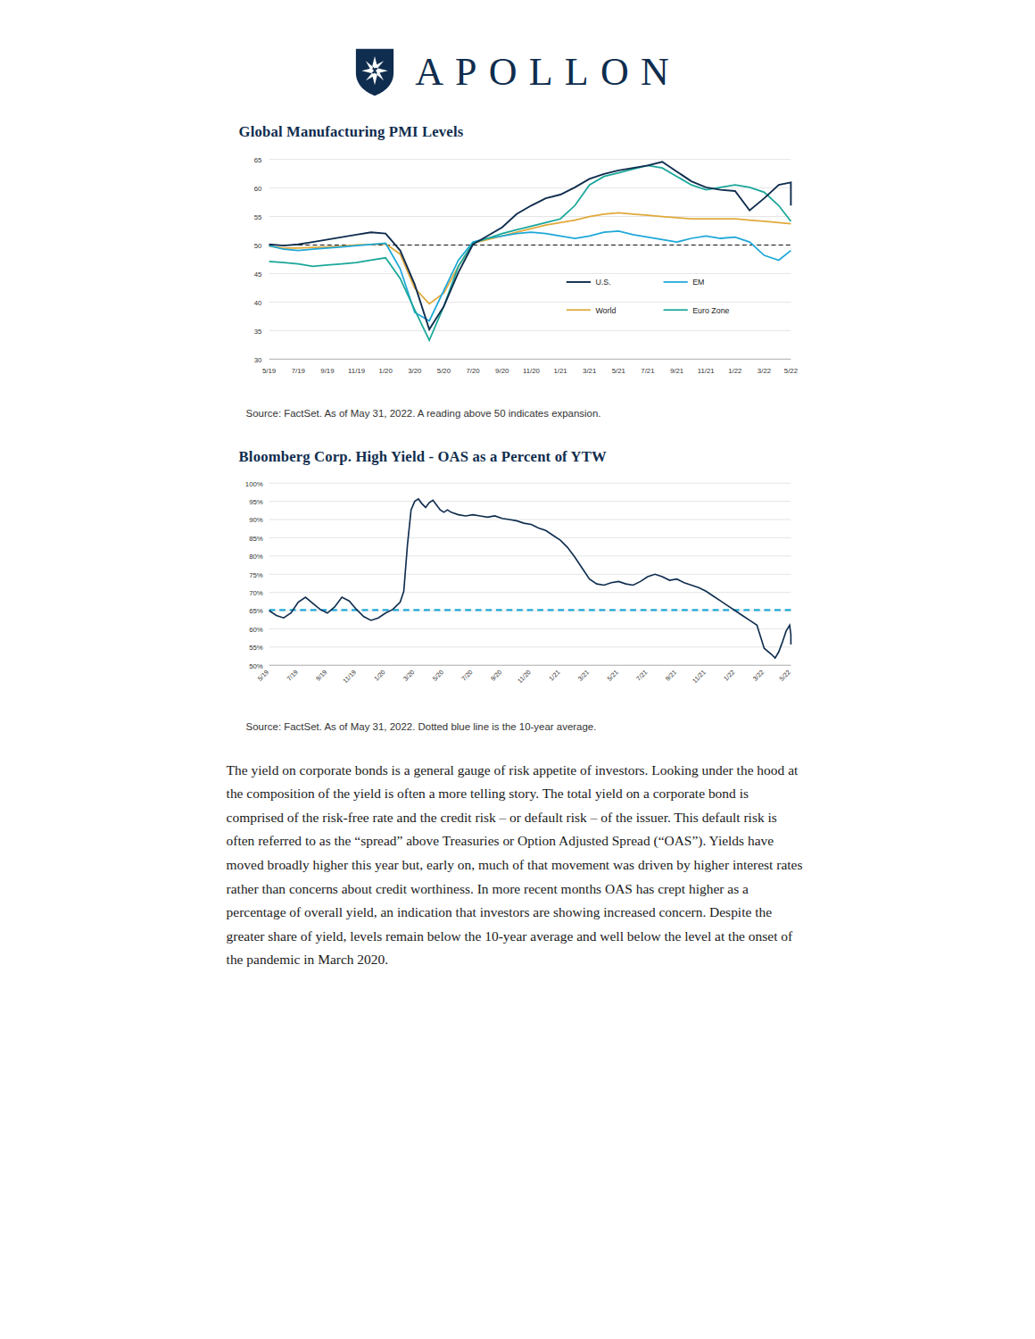APOLLON
Global Manufacturing PMI Levels
65 60 55 50 45 40 35 30 5/19 7/19 9/19 11/19 1/20 3/20 5/20 7/20 9/20 11/20 1/21 3/21 5/21 7/21 9/21 11/21 1/22 3/22 5/22 U.S. EM World Euro Zone
Source: FactSet. As of May 31, 2022. A reading above 50 indicates expansion.
Bloomberg Corp. High Yield - OAS as a Percent of YTW
100% 95% 90% 85% 80% 75% 70% 65% 60% 55% 50% 5/19 7/19 9/19 11/19 1/20 3/20 5/20 7/20 9/20 11/20 1/21 3/21 5/21 7/21 9/21 11/21 1/22 3/22 5/22
Source: FactSet. As of May 31, 2022. Dotted blue line is the 10-year average.
The yield on corporate bonds is a general gauge of risk appetite of investors. Looking under the hood at the composition of the yield is often a more telling story. The total yield on a corporate bond is comprised of the risk-free rate and the credit risk – or default risk – of the issuer. This default risk is often referred to as the “spread” above Treasuries or Option Adjusted Spread (“OAS”). Yields have moved broadly higher this year but, early on, much of that movement was driven by higher interest rates rather than concerns about credit worthiness. In more recent months OAS has crept higher as a percentage of overall yield, an indication that investors are showing increased concern. Despite the greater share of yield, levels remain below the 10-year average and well below the level at the onset of the pandemic in March 2020.